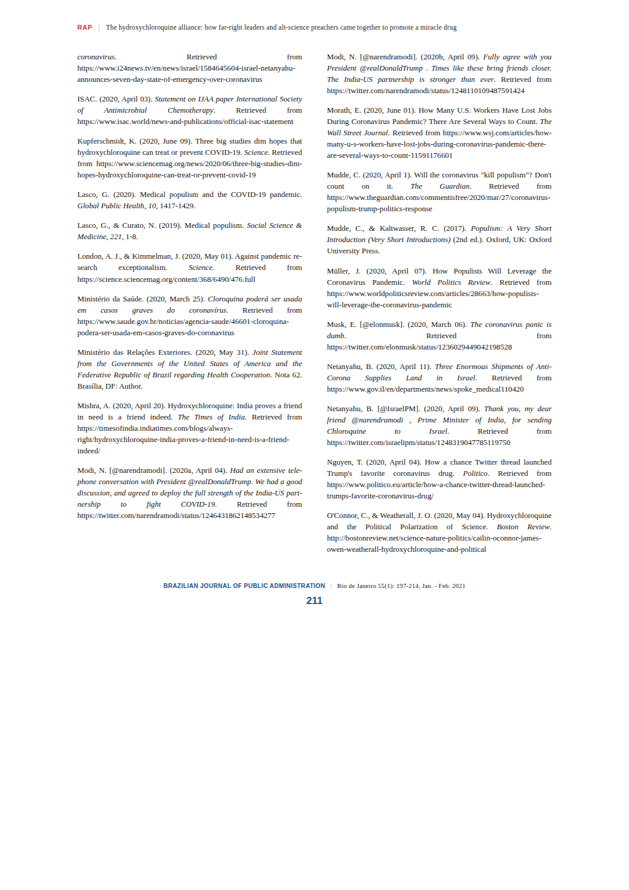RAP | The hydroxychloroquine alliance: how far-right leaders and alt-science preachers came together to promote a miracle drug
coronavirus. Retrieved from https://www.i24news.tv/en/news/israel/1584645604-israel-netanyahu-announces-seven-day-state-of-emergency-over-coronavirus
ISAC. (2020, April 03). Statement on IJAA paper International Society of Antimicrobial Chemotherapy. Retrieved from https://www.isac.world/news-and-publications/official-isac-statement
Kupferschmidt, K. (2020, June 09). Three big studies dim hopes that hydroxychloroquine can treat or prevent COVID-19. Science. Retrieved from https://www.sciencemag.org/news/2020/06/three-big-studies-dim-hopes-hydroxychloroquine-can-treat-or-prevent-covid-19
Lasco, G. (2020). Medical populism and the COVID-19 pandemic. Global Public Health, 10, 1417-1429.
Lasco, G., & Curato, N. (2019). Medical populism. Social Science & Medicine, 221, 1-8.
London, A. J., & Kimmelman, J. (2020, May 01). Against pandemic research exceptionalism. Science. Retrieved from https://science.sciencemag.org/content/368/6490/476.full
Ministério da Saúde. (2020, March 25). Cloroquina poderá ser usada em casos graves do coronavírus. Retrieved from https://www.saude.gov.br/noticias/agencia-saude/46601-cloroquina-podera-ser-usada-em-casos-graves-do-coronavirus
Ministério das Relações Exteriores. (2020, May 31). Joint Statement from the Governments of the United States of America and the Federative Republic of Brazil regarding Health Cooperation. Nota 62. Brasília, DF: Author.
Mishra, A. (2020, April 20). Hydroxychloroquine: India proves a friend in need is a friend indeed. The Times of India. Retrieved from https://timesofindia.indiatimes.com/blogs/always-right/hydroxychloroquine-india-proves-a-friend-in-need-is-a-friend-indeed/
Modi, N. [@narendramodi]. (2020a, April 04). Had an extensive telephone conversation with President @realDonaldTrump. We had a good discussion, and agreed to deploy the full strength of the India-US partnership to fight COVID-19. Retrieved from https://twitter.com/narendramodi/status/1246431862148534277
Modi, N. [@narendramodi]. (2020b, April 09). Fully agree with you President @realDonaldTrump . Times like these bring friends closer. The India-US partnership is stronger than ever. Retrieved from https://twitter.com/narendramodi/status/1248110109487591424
Morath, E. (2020, June 01). How Many U.S. Workers Have Lost Jobs During Coronavirus Pandemic? There Are Several Ways to Count. The Wall Street Journal. Retrieved from https://www.wsj.com/articles/how-many-u-s-workers-have-lost-jobs-during-coronavirus-pandemic-there-are-several-ways-to-count-11591176601
Mudde, C. (2020, April 1). Will the coronavirus "kill populism"? Don't count on it. The Guardian. Retrieved from https://www.theguardian.com/commentisfree/2020/mar/27/coronavirus-populism-trump-politics-response
Mudde, C., & Kaltwasser, R. C. (2017). Populism: A Very Short Introduction (Very Short Introductions) (2nd ed.). Oxford, UK: Oxford University Press.
Müller, J. (2020, April 07). How Populists Will Leverage the Coronavirus Pandemic. World Politics Review. Retrieved from https://www.worldpoliticsreview.com/articles/28663/how-populists-will-leverage-the-coronavirus-pandemic
Musk, E. [@elonmusk]. (2020, March 06). The coronavirus panic is dumb. Retrieved from https://twitter.com/elonmusk/status/1236029449042198528
Netanyahu, B. (2020, April 11). Three Enormous Shipments of Anti-Corona Supplies Land in Israel. Retrieved from https://www.gov.il/en/departments/news/spoke_medical110420
Netanyahu, B. [@IsraelPM]. (2020, April 09). Thank you, my dear friend @narendramodi , Prime Minister of India, for sending Chloroquine to Israel. Retrieved from https://twitter.com/israelipm/status/1248319047785119750
Nguyen, T. (2020, April 04). How a chance Twitter thread launched Trump's favorite coronavirus drug. Politico. Retrieved from https://www.politico.eu/article/how-a-chance-twitter-thread-launched-trumps-favorite-coronavirus-drug/
O'Connor, C., & Weatherall, J. O. (2020, May 04). Hydroxychloroquine and the Political Polarization of Science. Boston Review. http://bostonreview.net/science-nature-politics/cailin-oconnor-james-owen-weatherall-hydroxychloroquine-and-political
BRAZILIAN JOURNAL OF PUBLIC ADMINISTRATION | Rio de Janeiro 55(1): 197-214, Jan. - Feb. 2021
211